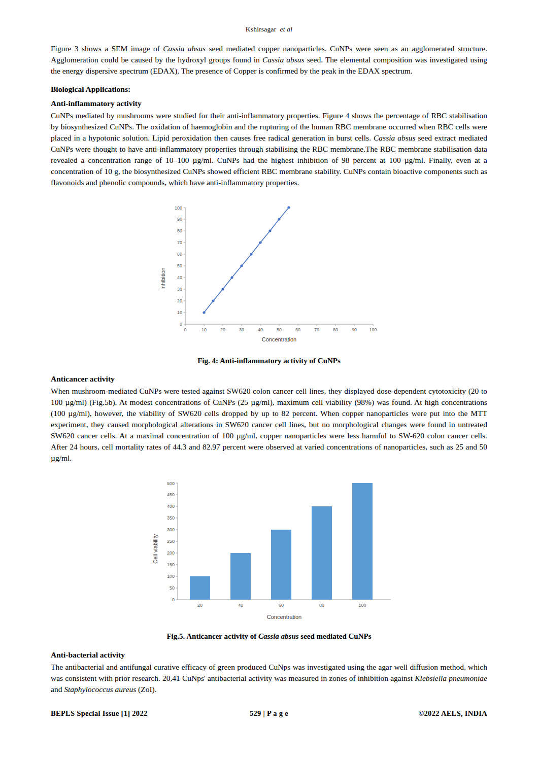Kshirsagar et al
Figure 3 shows a SEM image of Cassia absus seed mediated copper nanoparticles. CuNPs were seen as an agglomerated structure. Agglomeration could be caused by the hydroxyl groups found in Cassia absus seed. The elemental composition was investigated using the energy dispersive spectrum (EDAX). The presence of Copper is confirmed by the peak in the EDAX spectrum.
Biological Applications:
Anti-inflammatory activity
CuNPs mediated by mushrooms were studied for their anti-inflammatory properties. Figure 4 shows the percentage of RBC stabilisation by biosynthesized CuNPs. The oxidation of haemoglobin and the rupturing of the human RBC membrane occurred when RBC cells were placed in a hypotonic solution. Lipid peroxidation then causes free radical generation in burst cells. Cassia absus seed extract mediated CuNPs were thought to have anti-inflammatory properties through stabilising the RBC membrane.The RBC membrane stabilisation data revealed a concentration range of 10–100 µg/ml. CuNPs had the highest inhibition of 98 percent at 100 µg/ml. Finally, even at a concentration of 10 g, the biosynthesized CuNPs showed efficient RBC membrane stability. CuNPs contain bioactive components such as flavonoids and phenolic compounds, which have anti-inflammatory properties.
0 10 20 30 40 50 60 70 80 90 100 0 10 20 30 40 50 60 70 80 90 100 inhibition Concentration
Fig. 4: Anti-inflammatory activity of CuNPs
Anticancer activity
When mushroom-mediated CuNPs were tested against SW620 colon cancer cell lines, they displayed dose-dependent cytotoxicity (20 to 100 µg/ml) (Fig.5b). At modest concentrations of CuNPs (25 µg/ml), maximum cell viability (98%) was found. At high concentrations (100 µg/ml), however, the viability of SW620 cells dropped by up to 82 percent. When copper nanoparticles were put into the MTT experiment, they caused morphological alterations in SW620 cancer cell lines, but no morphological changes were found in untreated SW620 cancer cells. At a maximal concentration of 100 µg/ml, copper nanoparticles were less harmful to SW-620 colon cancer cells. After 24 hours, cell mortality rates of 44.3 and 82.97 percent were observed at varied concentrations of nanoparticles, such as 25 and 50 µg/ml.
0 50 100 150 200 250 300 350 400 450 500 20 40 60 80 100 Cell viability Concentration
Fig.5. Anticancer activity of Cassia absus seed mediated CuNPs
Anti-bacterial activity
The antibacterial and antifungal curative efficacy of green produced CuNps was investigated using the agar well diffusion method, which was consistent with prior research. 20,41 CuNps' antibacterial activity was measured in zones of inhibition against Klebsiella pneumoniae and Staphylococcus aureus (ZoI).
BEPLS Special Issue [1] 2022
529 | P a g e
©2022 AELS, INDIA